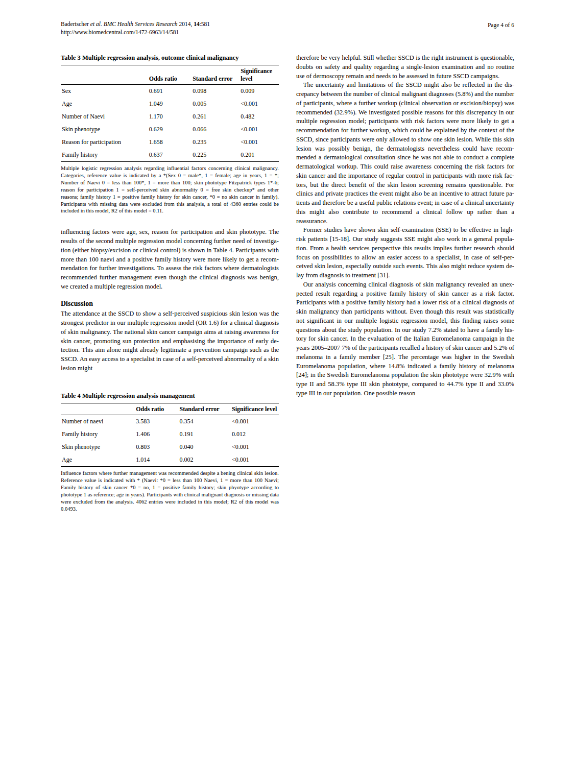Badertscher et al. BMC Health Services Research 2014, 14:581
http://www.biomedcentral.com/1472-6963/14/581
Page 4 of 6
Table 3 Multiple regression analysis, outcome clinical malignancy
| | Odds ratio | Standard error | Significance level |
| --- | --- | --- | --- |
| Sex | 0.691 | 0.098 | 0.009 |
| Age | 1.049 | 0.005 | <0.001 |
| Number of Naevi | 1.170 | 0.261 | 0.482 |
| Skin phenotype | 0.629 | 0.066 | <0.001 |
| Reason for participation | 1.658 | 0.235 | <0.001 |
| Family history | 0.637 | 0.225 | 0.201 |
Multiple logistic regression analysis regarding influential factors concerning clinical malignancy. Categories, reference value is indicated by a *(Sex 0 = male*, 1 = female; age in years, 1 = *; Number of Naevi 0 = less than 100*, 1 = more than 100; skin phototype Fitzpatrick types 1*-6; reason for participation 1 = self-perceived skin abnormality 0 = free skin checkup* and other reasons; family history 1 = positive family history for skin cancer, *0 = no skin cancer in family). Participants with missing data were excluded from this analysis, a total of 4360 entries could be included in this model, R2 of this model = 0.11.
influencing factors were age, sex, reason for participation and skin phototype. The results of the second multiple regression model concerning further need of investigation (either biopsy/excision or clinical control) is shown in Table 4. Participants with more than 100 naevi and a positive family history were more likely to get a recommendation for further investigations. To assess the risk factors where dermatologists recommended further management even though the clinical diagnosis was benign, we created a multiple regression model.
Discussion
The attendance at the SSCD to show a self-perceived suspicious skin lesion was the strongest predictor in our multiple regression model (OR 1.6) for a clinical diagnosis of skin malignancy. The national skin cancer campaign aims at raising awareness for skin cancer, promoting sun protection and emphasising the importance of early detection. This aim alone might already legitimate a prevention campaign such as the SSCD. An easy access to a specialist in case of a self-perceived abnormality of a skin lesion might
Table 4 Multiple regression analysis management
| | Odds ratio | Standard error | Significance level |
| --- | --- | --- | --- |
| Number of naevi | 3.583 | 0.354 | <0.001 |
| Family history | 1.406 | 0.191 | 0.012 |
| Skin phenotype | 0.803 | 0.040 | <0.001 |
| Age | 1.014 | 0.002 | <0.001 |
Influence factors where further management was recommended despite a bening clinical skin lesion. Reference value is indicated with * (Naevi: *0 = less than 100 Naevi, 1 = more than 100 Naevi; Family history of skin cancer *0 = no, 1 = positive family history; skin phyotype according to phototype 1 as reference; age in years). Participants with clinical malignant diagnosis or missing data were excluded from the analysis. 4062 entries were included in this model; R2 of this model was 0.0493.
therefore be very helpful. Still whether SSCD is the right instrument is questionable, doubts on safety and quality regarding a single-lesion examination and no routine use of dermoscopy remain and needs to be assessed in future SSCD campaigns.
The uncertainty and limitations of the SSCD might also be reflected in the discrepancy between the number of clinical malignant diagnoses (5.8%) and the number of participants, where a further workup (clinical observation or excision/biopsy) was recommended (32.9%). We investigated possible reasons for this discrepancy in our multiple regression model; participants with risk factors were more likely to get a recommendation for further workup, which could be explained by the context of the SSCD, since participants were only allowed to show one skin lesion. While this skin lesion was possibly benign, the dermatologists nevertheless could have recommended a dermatological consultation since he was not able to conduct a complete dermatological workup. This could raise awareness concerning the risk factors for skin cancer and the importance of regular control in participants with more risk factors, but the direct benefit of the skin lesion screening remains questionable. For clinics and private practices the event might also be an incentive to attract future patients and therefore be a useful public relations event; in case of a clinical uncertainty this might also contribute to recommend a clinical follow up rather than a reassurance.
Former studies have shown skin self-examination (SSE) to be effective in high-risk patients [15-18]. Our study suggests SSE might also work in a general population. From a health services perspective this results implies further research should focus on possibilities to allow an easier access to a specialist, in case of self-perceived skin lesion, especially outside such events. This also might reduce system delay from diagnosis to treatment [31].
Our analysis concerning clinical diagnosis of skin malignancy revealed an unexpected result regarding a positive family history of skin cancer as a risk factor. Participants with a positive family history had a lower risk of a clinical diagnosis of skin malignancy than participants without. Even though this result was statistically not significant in our multiple logistic regression model, this finding raises some questions about the study population. In our study 7.2% stated to have a family history for skin cancer. In the evaluation of the Italian Euromelanoma campaign in the years 2005–2007 7% of the participants recalled a history of skin cancer and 5.2% of melanoma in a family member [25]. The percentage was higher in the Swedish Euromelanoma population, where 14.8% indicated a family history of melanoma [24]; in the Swedish Euromelanoma population the skin phototype were 32.9% with type II and 58.3% type III skin phototype, compared to 44.7% type II and 33.0% type III in our population. One possible reason